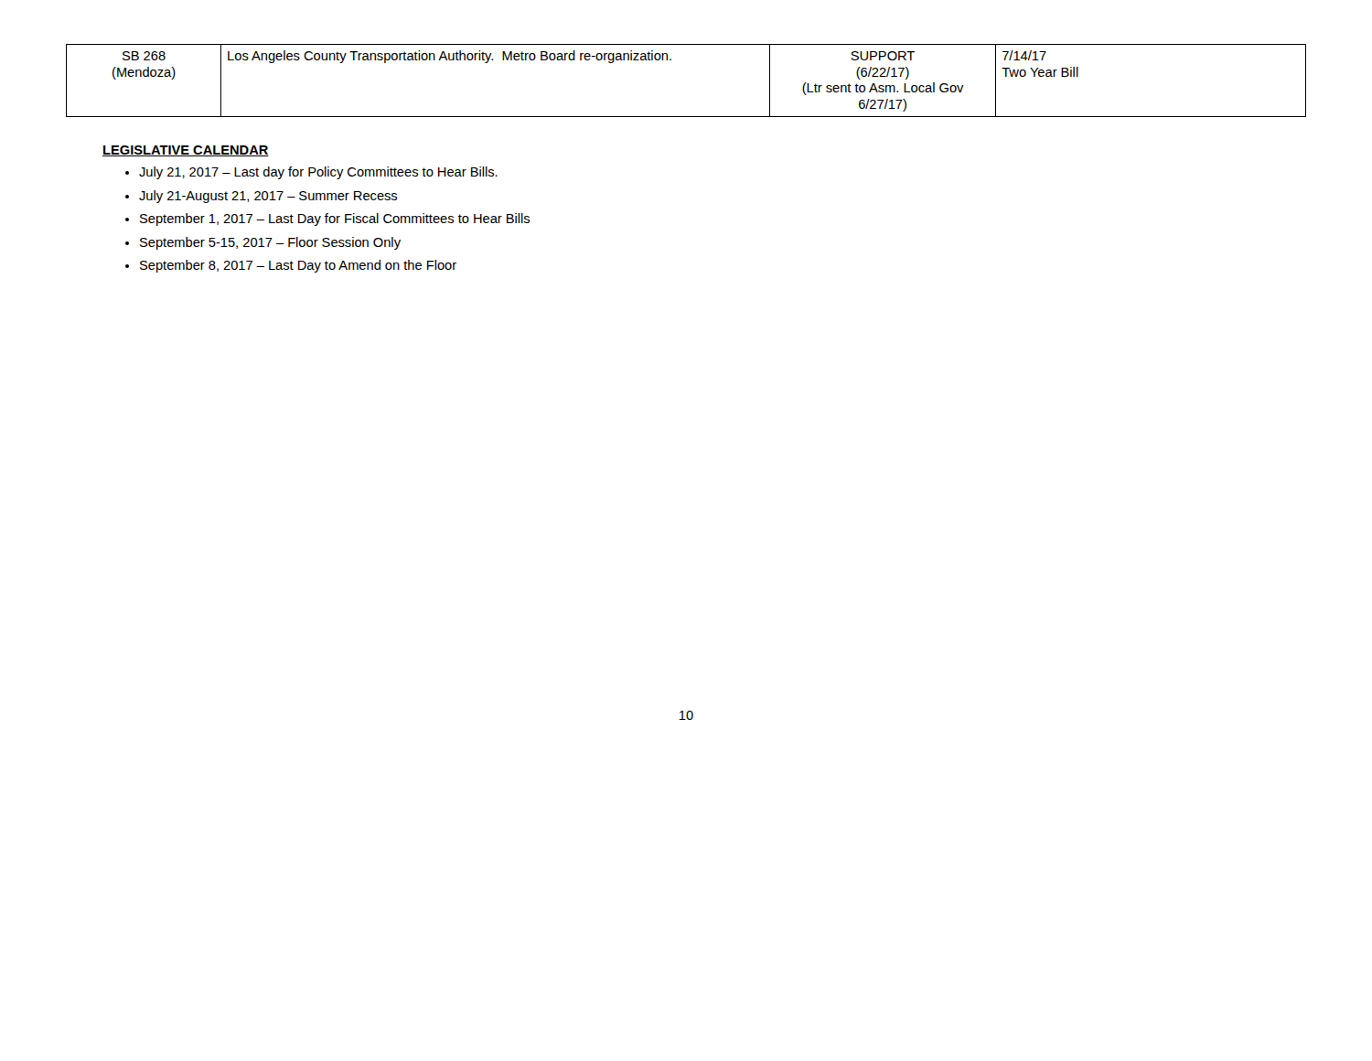| SB 268 (Mendoza) | Los Angeles County Transportation Authority. Metro Board re-organization. | SUPPORT (6/22/17) (Ltr sent to Asm. Local Gov 6/27/17) | 7/14/17 Two Year Bill |
LEGISLATIVE CALENDAR
July 21, 2017 – Last day for Policy Committees to Hear Bills.
July 21-August 21, 2017 – Summer Recess
September 1, 2017 – Last Day for Fiscal Committees to Hear Bills
September 5-15, 2017 – Floor Session Only
September 8, 2017 – Last Day to Amend on the Floor
10